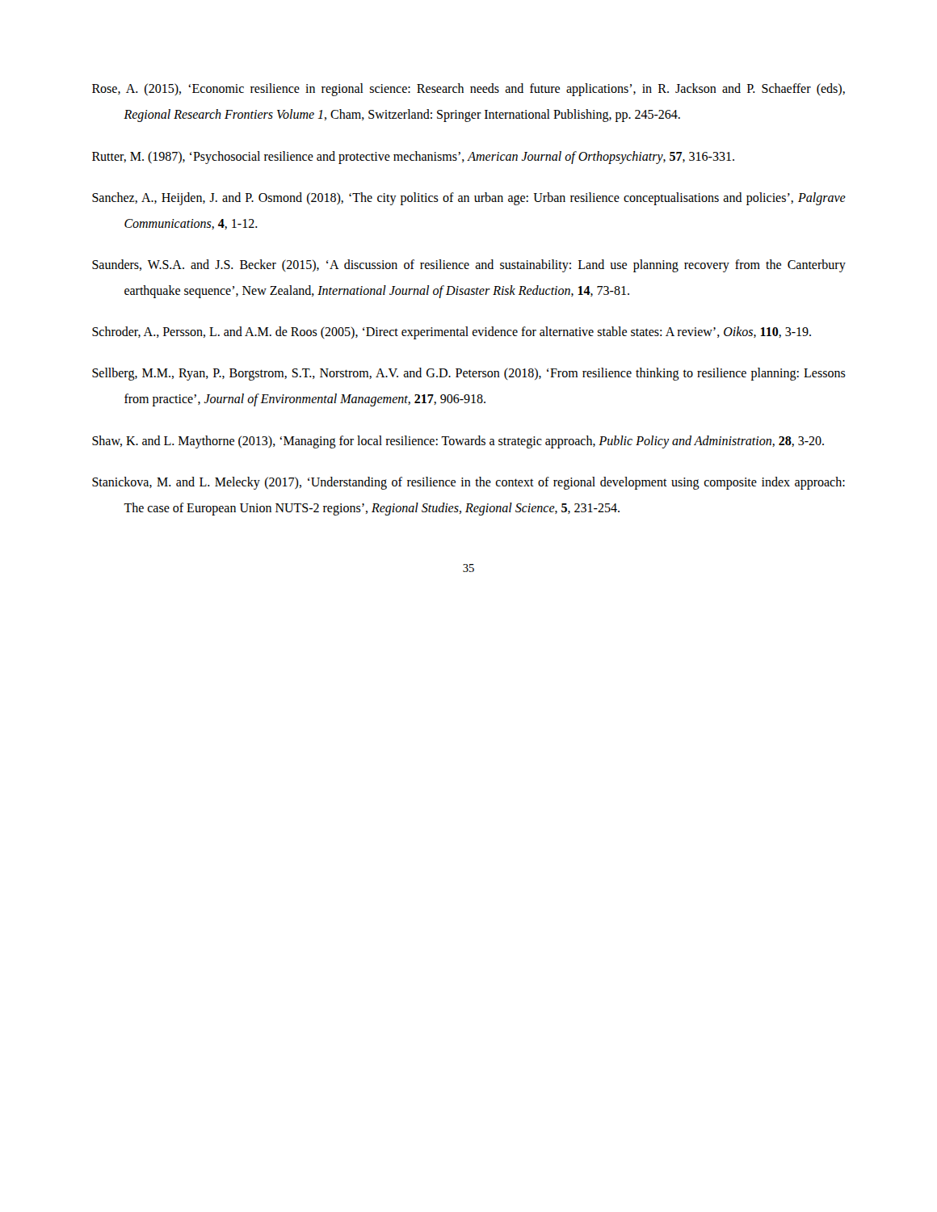Rose, A. (2015), ‘Economic resilience in regional science: Research needs and future applications’, in R. Jackson and P. Schaeffer (eds), Regional Research Frontiers Volume 1, Cham, Switzerland: Springer International Publishing, pp. 245-264.
Rutter, M. (1987), ‘Psychosocial resilience and protective mechanisms’, American Journal of Orthopsychiatry, 57, 316-331.
Sanchez, A., Heijden, J. and P. Osmond (2018), ‘The city politics of an urban age: Urban resilience conceptualisations and policies’, Palgrave Communications, 4, 1-12.
Saunders, W.S.A. and J.S. Becker (2015), ‘A discussion of resilience and sustainability: Land use planning recovery from the Canterbury earthquake sequence’, New Zealand, International Journal of Disaster Risk Reduction, 14, 73-81.
Schroder, A., Persson, L. and A.M. de Roos (2005), ‘Direct experimental evidence for alternative stable states: A review’, Oikos, 110, 3-19.
Sellberg, M.M., Ryan, P., Borgstrom, S.T., Norstrom, A.V. and G.D. Peterson (2018), ‘From resilience thinking to resilience planning: Lessons from practice’, Journal of Environmental Management, 217, 906-918.
Shaw, K. and L. Maythorne (2013), ‘Managing for local resilience: Towards a strategic approach, Public Policy and Administration, 28, 3-20.
Stanickova, M. and L. Melecky (2017), ‘Understanding of resilience in the context of regional development using composite index approach: The case of European Union NUTS-2 regions’, Regional Studies, Regional Science, 5, 231-254.
35